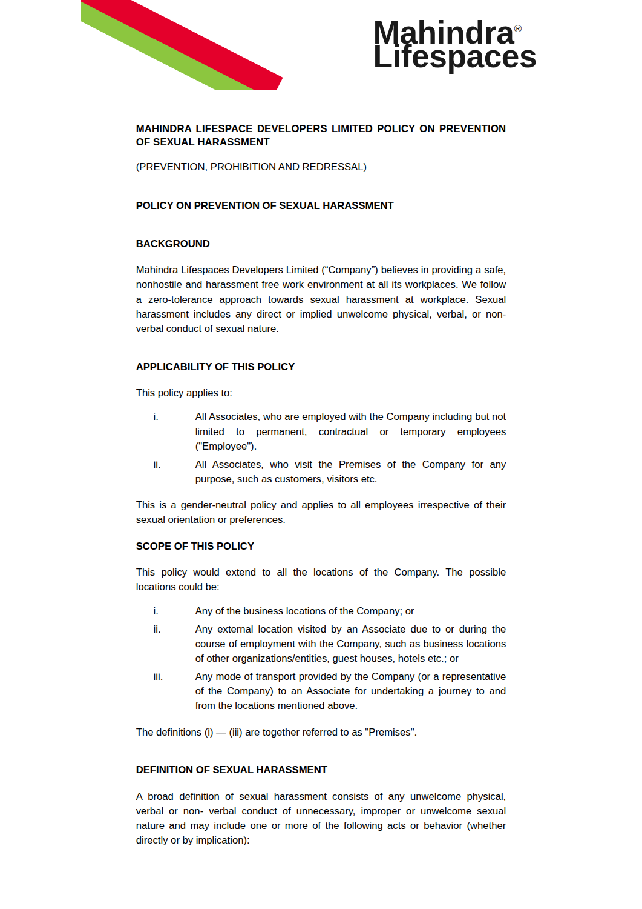Mahindra® Lifespaces
MAHINDRA LIFESPACE DEVELOPERS LIMITED POLICY ON PREVENTION OF SEXUAL HARASSMENT
(PREVENTION, PROHIBITION AND REDRESSAL)
POLICY ON PREVENTION OF SEXUAL HARASSMENT
BACKGROUND
Mahindra Lifespaces Developers Limited (“Company”) believes in providing a safe, nonhostile and harassment free work environment at all its workplaces. We follow a zero-tolerance approach towards sexual harassment at workplace. Sexual harassment includes any direct or implied unwelcome physical, verbal, or non-verbal conduct of sexual nature.
APPLICABILITY OF THIS POLICY
This policy applies to:
All Associates, who are employed with the Company including but not limited to permanent, contractual or temporary employees ("Employee").
All Associates, who visit the Premises of the Company for any purpose, such as customers, visitors etc.
This is a gender-neutral policy and applies to all employees irrespective of their sexual orientation or preferences.
SCOPE OF THIS POLICY
This policy would extend to all the locations of the Company. The possible locations could be:
Any of the business locations of the Company; or
Any external location visited by an Associate due to or during the course of employment with the Company, such as business locations of other organizations/entities, guest houses, hotels etc.; or
Any mode of transport provided by the Company (or a representative of the Company) to an Associate for undertaking a journey to and from the locations mentioned above.
The definitions (i) — (iii) are together referred to as "Premises".
DEFINITION OF SEXUAL HARASSMENT
A broad definition of sexual harassment consists of any unwelcome physical, verbal or non- verbal conduct of unnecessary, improper or unwelcome sexual nature and may include one or more of the following acts or behavior (whether directly or by implication):